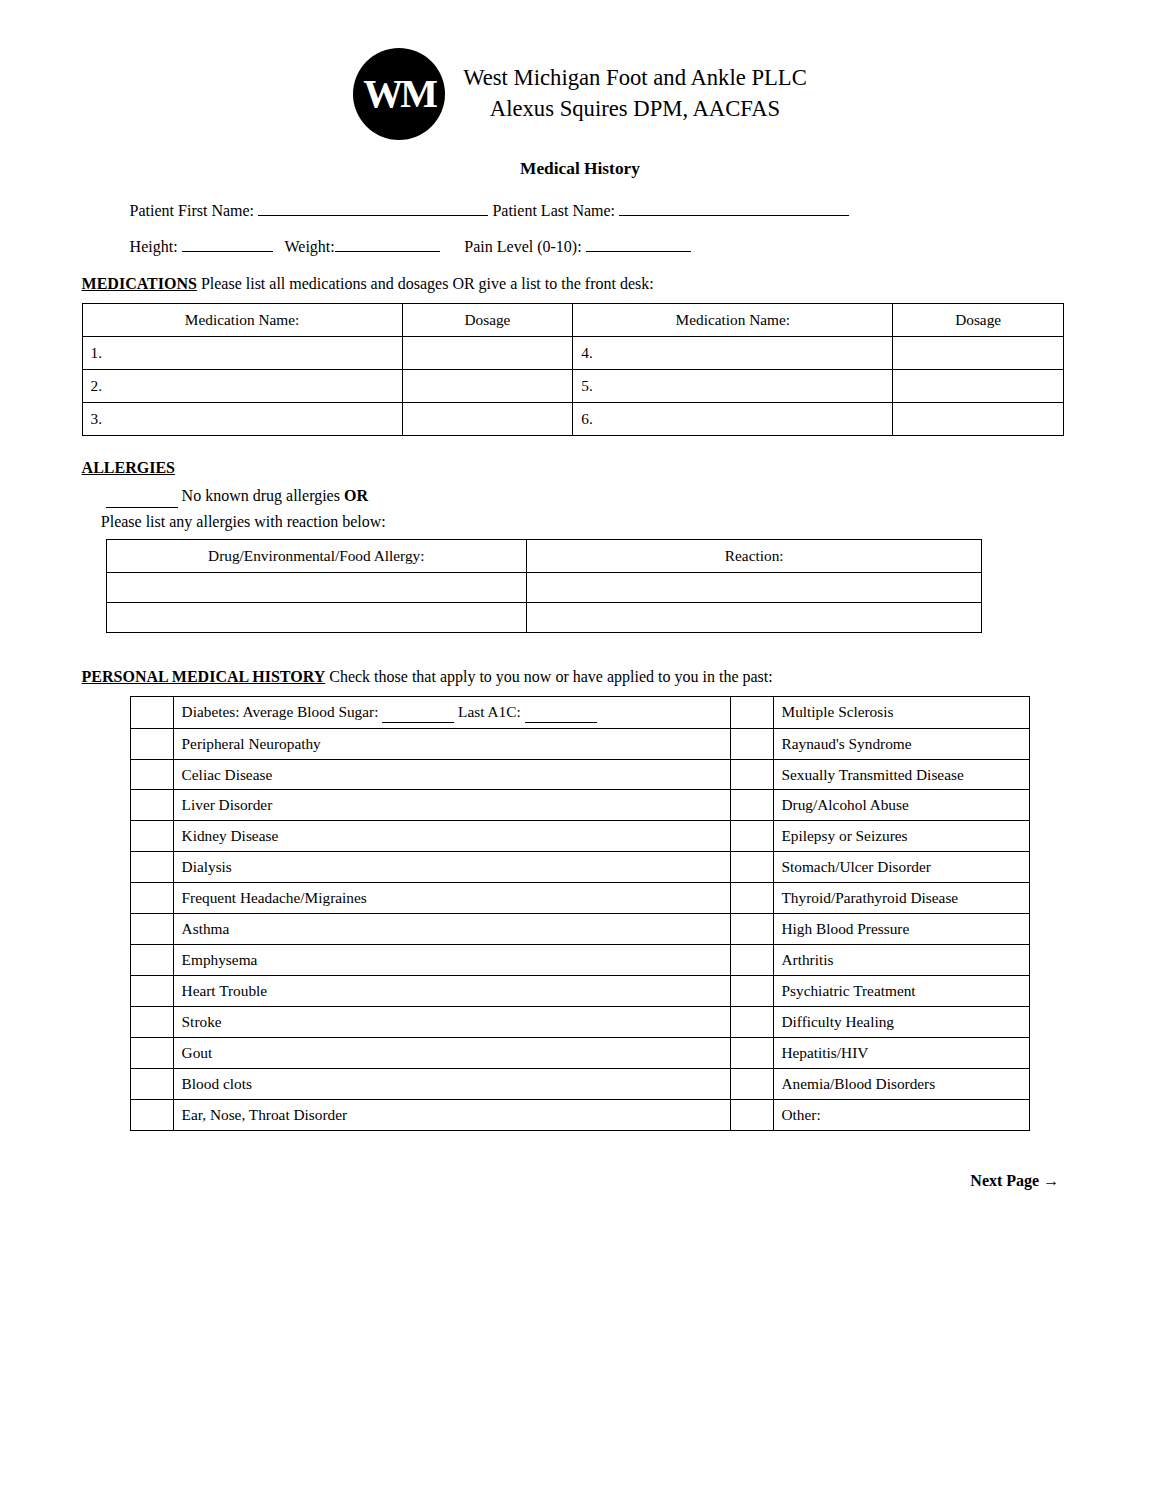WM
West Michigan Foot and Ankle PLLC
Alexus Squires DPM, AACFAS
Medical History
Patient First Name: Patient Last Name:
Height: Weight: Pain Level (0-10):
MEDICATIONS Please list all medications and dosages OR give a list to the front desk:
| Medication Name: | Dosage | Medication Name: | Dosage |
| --- | --- | --- | --- |
| 1. | | 4. | |
| 2. | | 5. | |
| 3. | | 6. | |
ALLERGIES
No known drug allergies OR
Please list any allergies with reaction below:
| Drug/Environmental/Food Allergy: | Reaction: |
| --- | --- |
PERSONAL MEDICAL HISTORY Check those that apply to you now or have applied to you in the past:
| | Diabetes: Average Blood Sugar: Last A1C: | | Multiple Sclerosis |
| | Peripheral Neuropathy | | Raynaud's Syndrome |
| | Celiac Disease | | Sexually Transmitted Disease |
| | Liver Disorder | | Drug/Alcohol Abuse |
| | Kidney Disease | | Epilepsy or Seizures |
| | Dialysis | | Stomach/Ulcer Disorder |
| | Frequent Headache/Migraines | | Thyroid/Parathyroid Disease |
| | Asthma | | High Blood Pressure |
| | Emphysema | | Arthritis |
| | Heart Trouble | | Psychiatric Treatment |
| | Stroke | | Difficulty Healing |
| | Gout | | Hepatitis/HIV |
| | Blood clots | | Anemia/Blood Disorders |
| | Ear, Nose, Throat Disorder | | Other: |
Next Page →